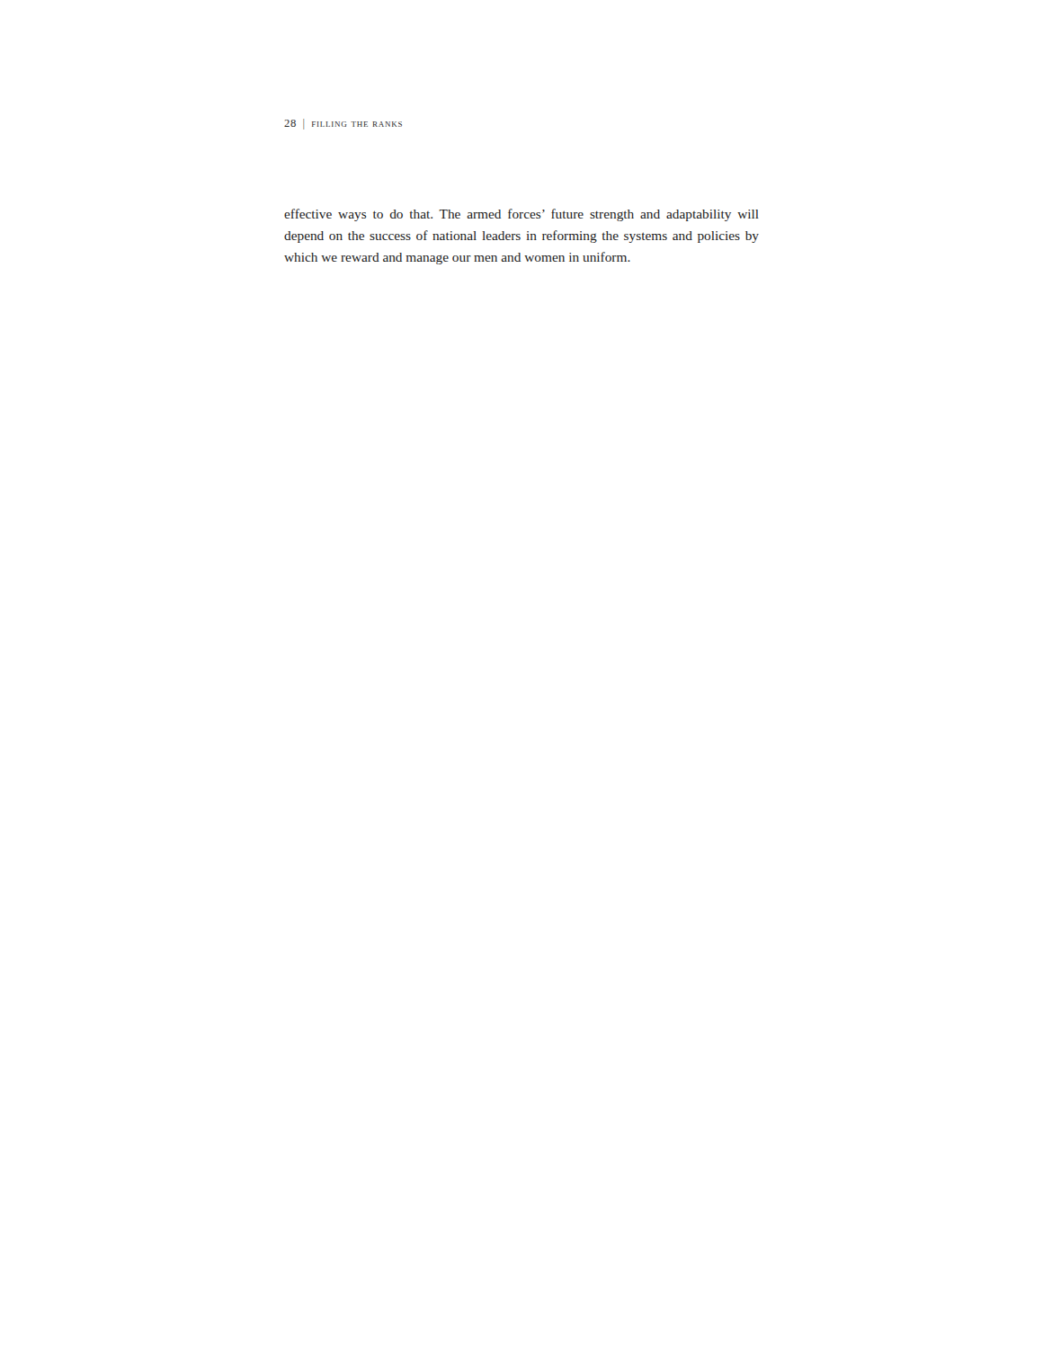28|Filling the Ranks
effective ways to do that. The armed forces’ future strength and adapta­bility will depend on the success of national leaders in reforming the systems and policies by which we reward and manage our men and women in uniform.